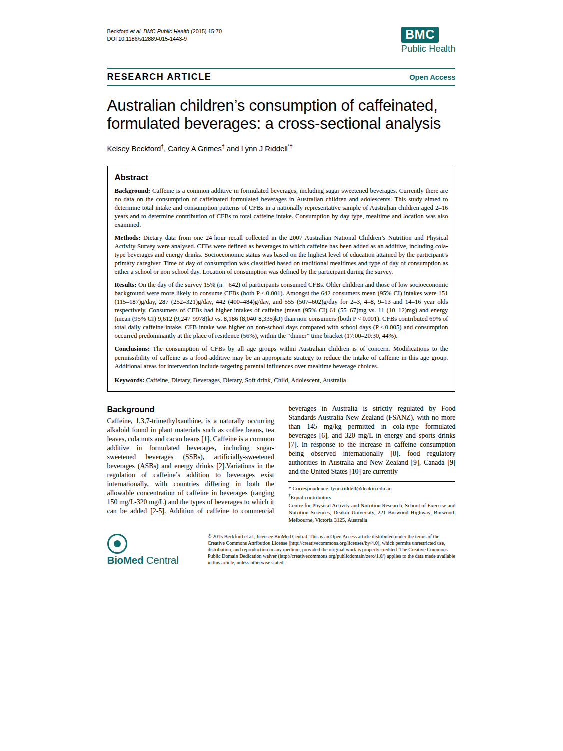Beckford et al. BMC Public Health (2015) 15:70
DOI 10.1186/s12889-015-1443-9
BMC
Public Health
RESEARCH ARTICLE
Open Access
Australian children’s consumption of caffeinated, formulated beverages: a cross-sectional analysis
Kelsey Beckford†, Carley A Grimes† and Lynn J Riddell*†
Abstract
Background: Caffeine is a common additive in formulated beverages, including sugar-sweetened beverages. Currently there are no data on the consumption of caffeinated formulated beverages in Australian children and adolescents. This study aimed to determine total intake and consumption patterns of CFBs in a nationally representative sample of Australian children aged 2–16 years and to determine contribution of CFBs to total caffeine intake. Consumption by day type, mealtime and location was also examined.
Methods: Dietary data from one 24-hour recall collected in the 2007 Australian National Children’s Nutrition and Physical Activity Survey were analysed. CFBs were defined as beverages to which caffeine has been added as an additive, including cola-type beverages and energy drinks. Socioeconomic status was based on the highest level of education attained by the participant’s primary caregiver. Time of day of consumption was classified based on traditional mealtimes and type of day of consumption as either a school or non-school day. Location of consumption was defined by the participant during the survey.
Results: On the day of the survey 15% (n = 642) of participants consumed CFBs. Older children and those of low socioeconomic background were more likely to consume CFBs (both P < 0.001). Amongst the 642 consumers mean (95% CI) intakes were 151 (115–187)g/day, 287 (252–321)g/day, 442 (400–484)g/day, and 555 (507–602)g/day for 2–3, 4–8, 9–13 and 14–16 year olds respectively. Consumers of CFBs had higher intakes of caffeine (mean (95% CI) 61 (55–67)mg vs. 11 (10–12)mg) and energy (mean (95% CI) 9,612 (9,247-9978)kJ vs. 8,186 (8,040-8,335)kJ) than non-consumers (both P < 0.001). CFBs contributed 69% of total daily caffeine intake. CFB intake was higher on non-school days compared with school days (P < 0.005) and consumption occurred predominantly at the place of residence (56%), within the “dinner” time bracket (17:00–20:30, 44%).
Conclusions: The consumption of CFBs by all age groups within Australian children is of concern. Modifications to the permissibility of caffeine as a food additive may be an appropriate strategy to reduce the intake of caffeine in this age group. Additional areas for intervention include targeting parental influences over mealtime beverage choices.
Keywords: Caffeine, Dietary, Beverages, Dietary, Soft drink, Child, Adolescent, Australia
Background
Caffeine, 1,3,7-trimethylxanthine, is a naturally occurring alkaloid found in plant materials such as coffee beans, tea leaves, cola nuts and cacao beans [1]. Caffeine is a common additive in formulated beverages, including sugar-sweetened beverages (SSBs), artificially-sweetened beverages (ASBs) and energy drinks [2].Variations in the regulation of caffeine’s addition to beverages exist internationally, with countries differing in both the allowable concentration of caffeine in beverages (ranging 150 mg/L-320 mg/L) and the types of beverages to which it can be added [2-5]. Addition of caffeine to commercial beverages in Australia is strictly regulated by Food Standards Australia New Zealand (FSANZ), with no more than 145 mg/kg permitted in cola-type formulated beverages [6], and 320 mg/L in energy and sports drinks [7]. In response to the increase in caffeine consumption being observed internationally [8], food regulatory authorities in Australia and New Zealand [9], Canada [9] and the United States [10] are currently
* Correspondence: lynn.riddell@deakin.edu.au
†Equal contributors
Centre for Physical Activity and Nutrition Research, School of Exercise and Nutrition Sciences, Deakin University, 221 Burwood Highway, Burwood, Melbourne, Victoria 3125, Australia
BioMed Central
© 2015 Beckford et al.; licensee BioMed Central. This is an Open Access article distributed under the terms of the Creative Commons Attribution License (http://creativecommons.org/licenses/by/4.0), which permits unrestricted use, distribution, and reproduction in any medium, provided the original work is properly credited. The Creative Commons Public Domain Dedication waiver (http://creativecommons.org/publicdomain/zero/1.0/) applies to the data made available in this article, unless otherwise stated.